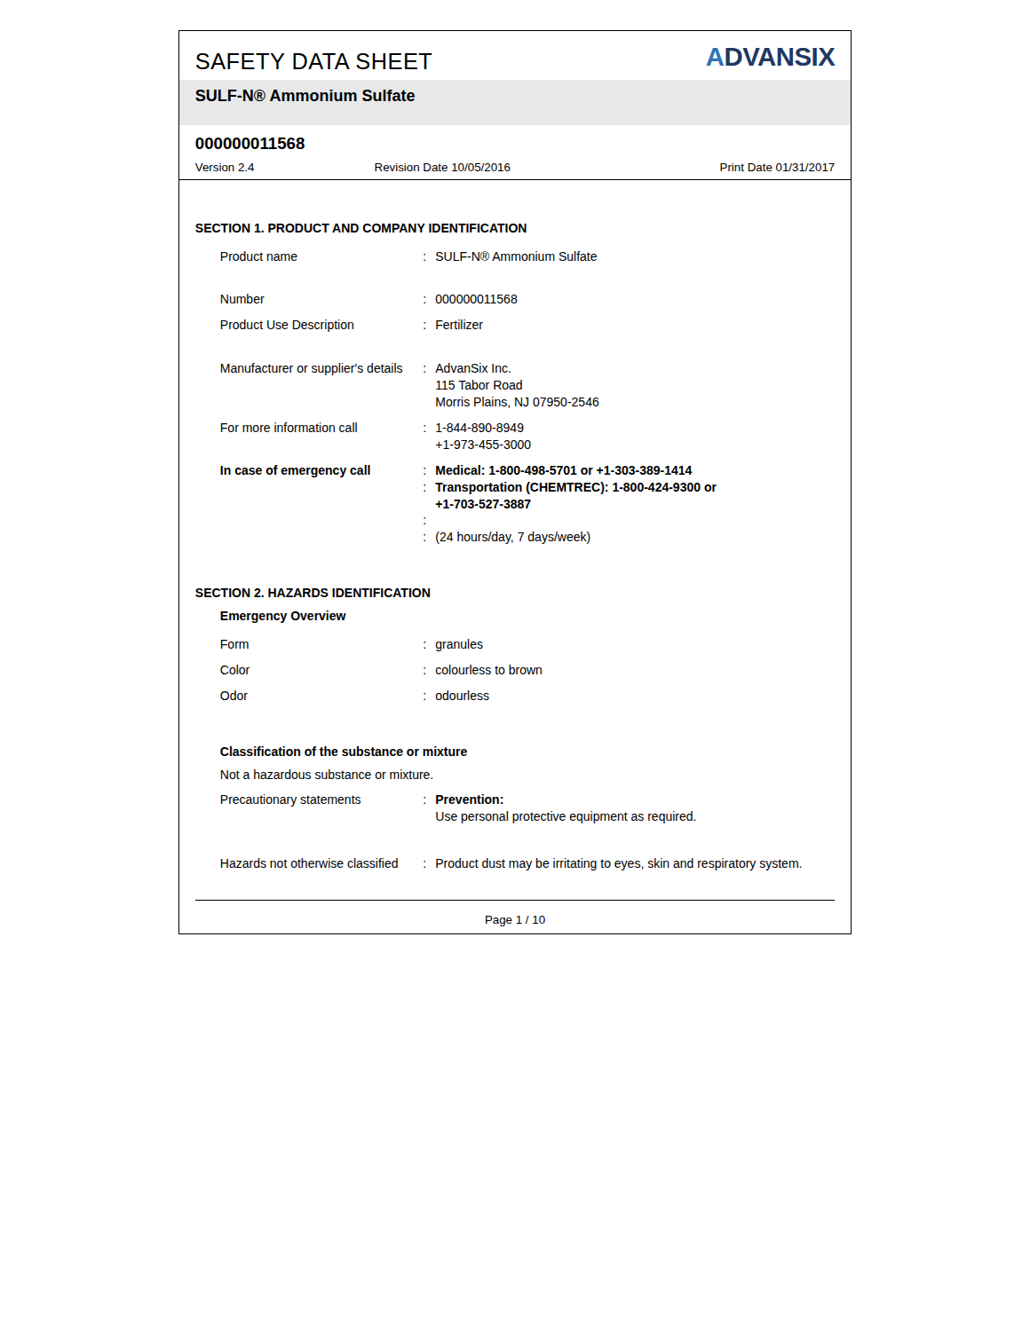SAFETY DATA SHEET
ADVANSIX
SULF-N® Ammonium Sulfate
000000011568
Version 2.4
Revision Date 10/05/2016
Print Date 01/31/2017
SECTION 1. PRODUCT AND COMPANY IDENTIFICATION
| Product name | : | SULF-N® Ammonium Sulfate |
| Number | : | 000000011568 |
| Product Use Description | : | Fertilizer |
| Manufacturer or supplier's details | : | AdvanSix Inc. 115 Tabor Road Morris Plains, NJ 07950-2546 |
| For more information call | : | 1-844-890-8949 +1-973-455-3000 |
| In case of emergency call | : : : : | Medical: 1-800-498-5701 or +1-303-389-1414 Transportation (CHEMTREC): 1-800-424-9300 or +1-703-527-3887 (24 hours/day, 7 days/week) |
SECTION 2. HAZARDS IDENTIFICATION
Emergency Overview
| Form | : | granules |
| Color | : | colourless to brown |
| Odor | : | odourless |
Classification of the substance or mixture
Not a hazardous substance or mixture.
| Precautionary statements | : | Prevention: Use personal protective equipment as required. |
| Hazards not otherwise classified | : | Product dust may be irritating to eyes, skin and respiratory system. |
Page 1 / 10